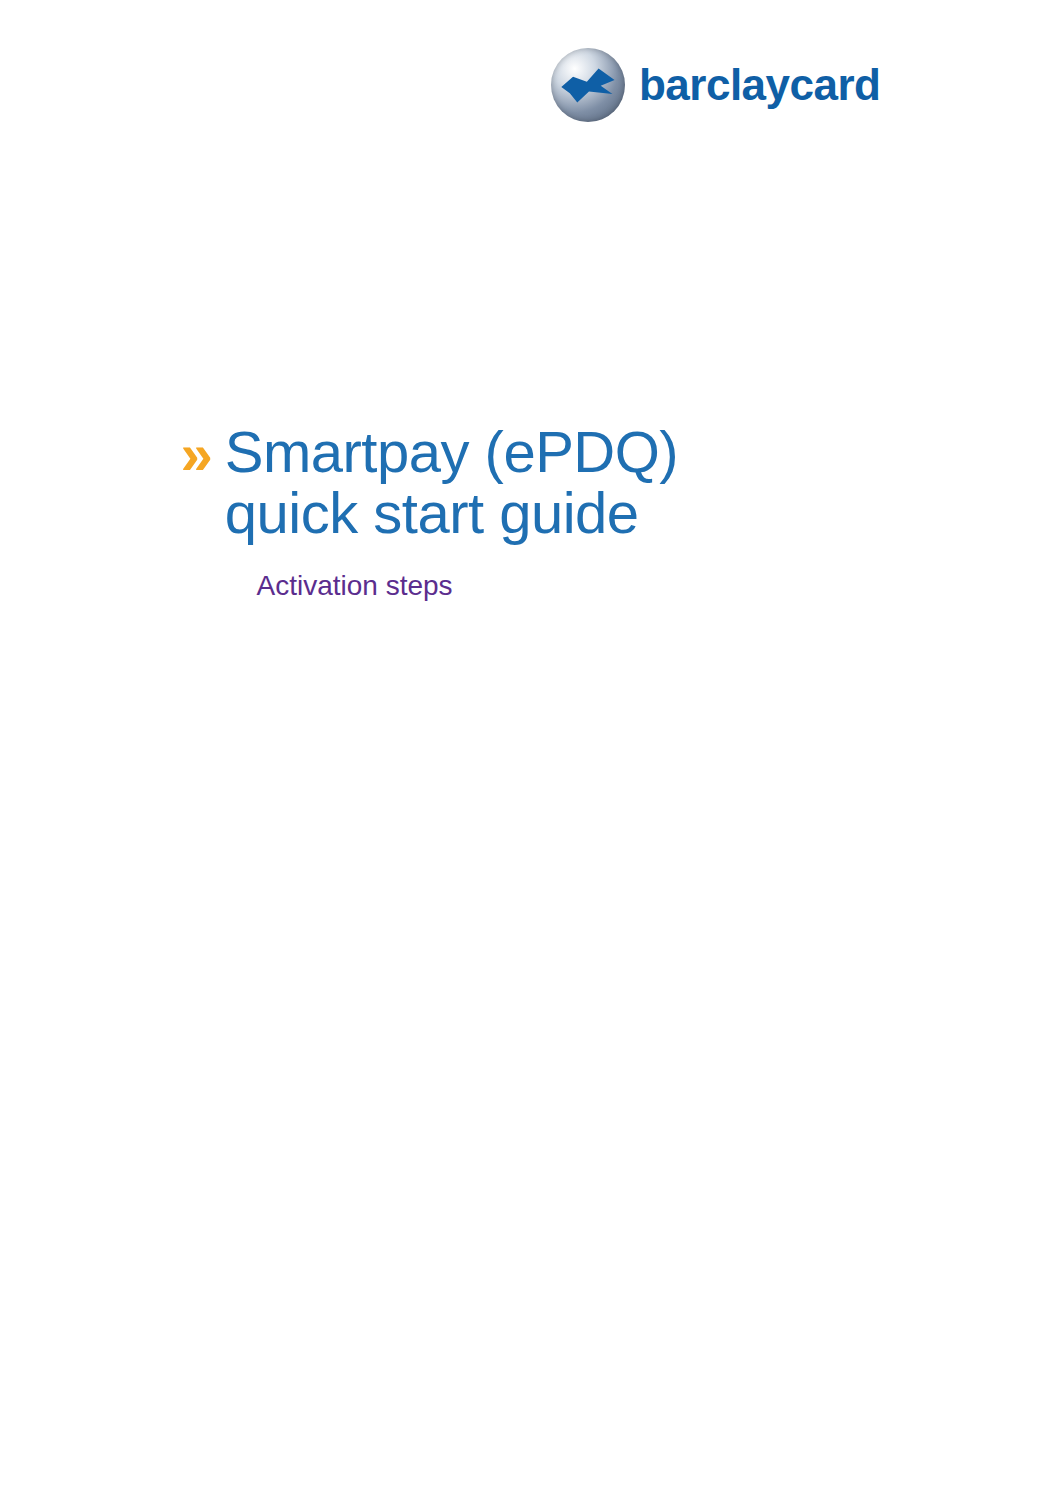barclaycard
»
Smartpay (ePDQ)quick start guide
Activation steps